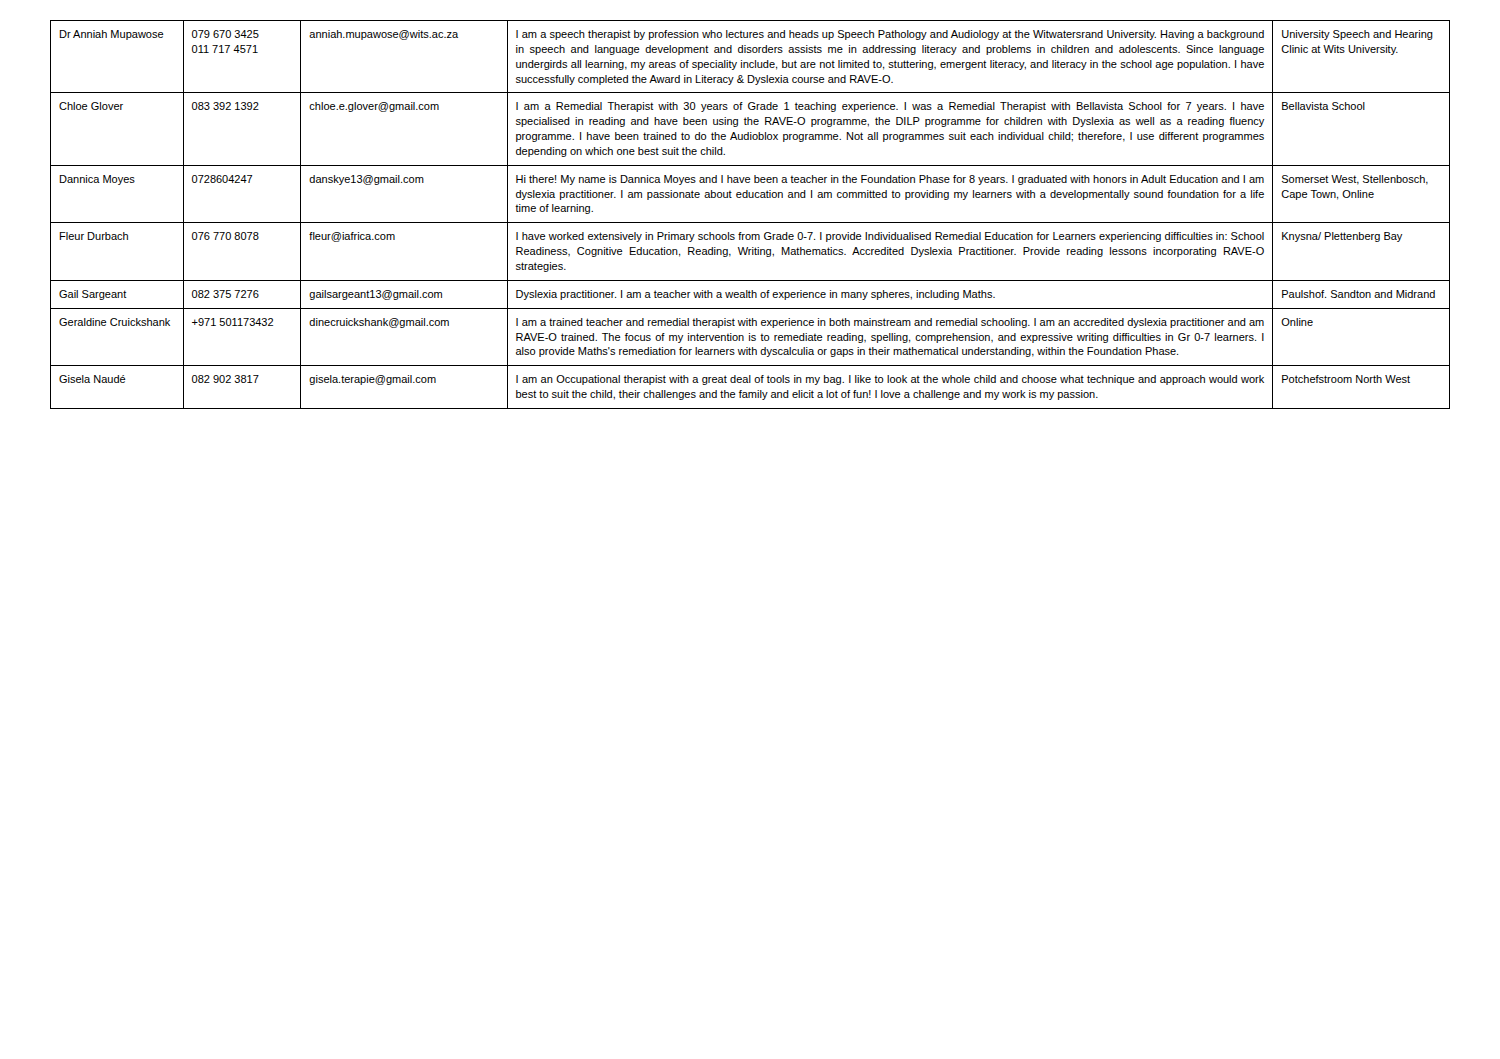| Dr Anniah Mupawose | 079 670 3425 011 717 4571 | anniah.mupawose@wits.ac.za | I am a speech therapist by profession who lectures and heads up Speech Pathology and Audiology at the Witwatersrand University. Having a background in speech and language development and disorders assists me in addressing literacy and problems in children and adolescents. Since language undergirds all learning, my areas of speciality include, but are not limited to, stuttering, emergent literacy, and literacy in the school age population. I have successfully completed the Award in Literacy & Dyslexia course and RAVE-O. | University Speech and Hearing Clinic at Wits University. |
| Chloe Glover | 083 392 1392 | chloe.e.glover@gmail.com | I am a Remedial Therapist with 30 years of Grade 1 teaching experience. I was a Remedial Therapist with Bellavista School for 7 years. I have specialised in reading and have been using the RAVE-O programme, the DILP programme for children with Dyslexia as well as a reading fluency programme. I have been trained to do the Audioblox programme. Not all programmes suit each individual child; therefore, I use different programmes depending on which one best suit the child. | Bellavista School |
| Dannica Moyes | 0728604247 | danskye13@gmail.com | Hi there! My name is Dannica Moyes and I have been a teacher in the Foundation Phase for 8 years. I graduated with honors in Adult Education and I am dyslexia practitioner. I am passionate about education and I am committed to providing my learners with a developmentally sound foundation for a life time of learning. | Somerset West, Stellenbosch, Cape Town, Online |
| Fleur Durbach | 076 770 8078 | fleur@iafrica.com | I have worked extensively in Primary schools from Grade 0-7. I provide Individualised Remedial Education for Learners experiencing difficulties in: School Readiness, Cognitive Education, Reading, Writing, Mathematics. Accredited Dyslexia Practitioner. Provide reading lessons incorporating RAVE-O strategies. | Knysna/ Plettenberg Bay |
| Gail Sargeant | 082 375 7276 | gailsargeant13@gmail.com | Dyslexia practitioner. I am a teacher with a wealth of experience in many spheres, including Maths. | Paulshof. Sandton and Midrand |
| Geraldine Cruickshank | +971 501173432 | dinecruickshank@gmail.com | I am a trained teacher and remedial therapist with experience in both mainstream and remedial schooling. I am an accredited dyslexia practitioner and am RAVE-O trained. The focus of my intervention is to remediate reading, spelling, comprehension, and expressive writing difficulties in Gr 0-7 learners. I also provide Maths's remediation for learners with dyscalculia or gaps in their mathematical understanding, within the Foundation Phase. | Online |
| Gisela Naudé | 082 902 3817 | gisela.terapie@gmail.com | I am an Occupational therapist with a great deal of tools in my bag. I like to look at the whole child and choose what technique and approach would work best to suit the child, their challenges and the family and elicit a lot of fun! I love a challenge and my work is my passion. | Potchefstroom North West |